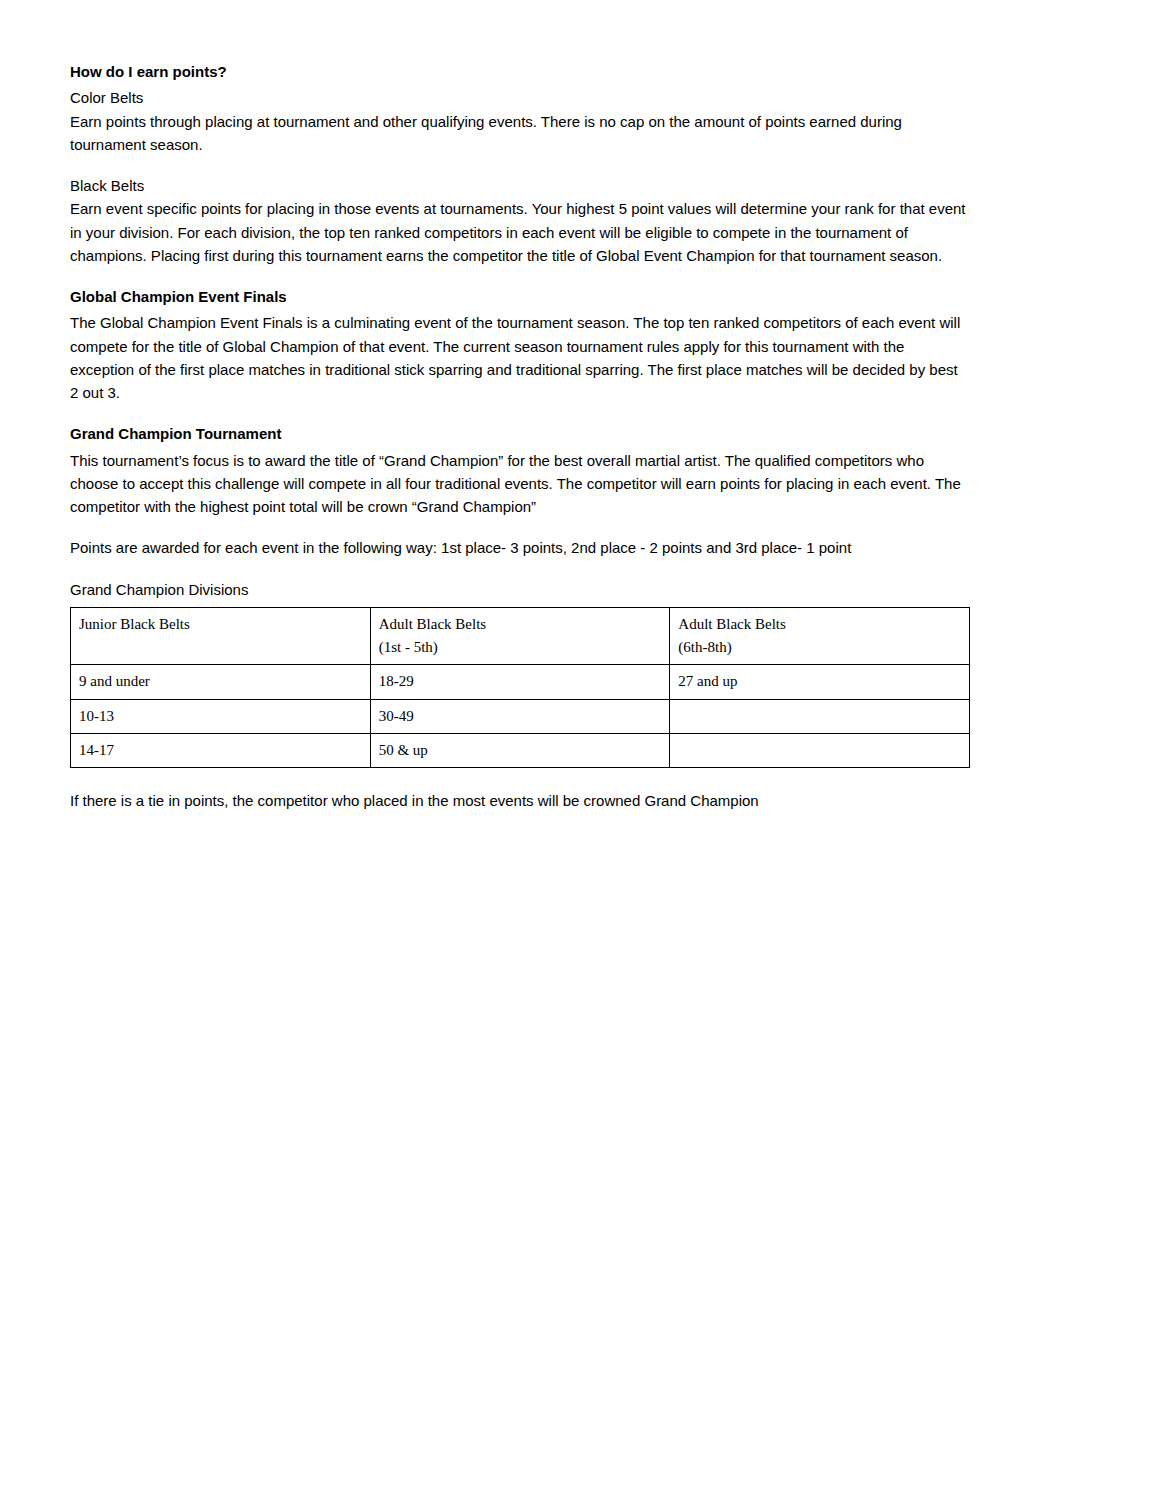How do I earn points?
Color Belts
Earn points through placing at tournament and other qualifying events. There is no cap on the amount of points earned during tournament season.
Black Belts
Earn event specific points for placing in those events at tournaments. Your highest 5 point values will determine your rank for that event in your division. For each division, the top ten ranked competitors in each event will be eligible to compete in the tournament of champions. Placing first during this tournament earns the competitor the title of Global Event Champion for that tournament season.
Global Champion Event Finals
The Global Champion Event Finals is a culminating event of the tournament season. The top ten ranked competitors of each event will compete for the title of Global Champion of that event. The current season tournament rules apply for this tournament with the exception of the first place matches in traditional stick sparring and traditional sparring. The first place matches will be decided by best 2 out 3.
Grand Champion Tournament
This tournament’s focus is to award the title of “Grand Champion” for the best overall martial artist. The qualified competitors who choose to accept this challenge will compete in all four traditional events. The competitor will earn points for placing in each event. The competitor with the highest point total will be crown “Grand Champion”
Points are awarded for each event in the following way: 1st place- 3 points, 2nd place - 2 points and 3rd place- 1 point
Grand Champion Divisions
| Junior Black Belts | Adult Black Belts (1st - 5th) | Adult Black Belts (6th-8th) |
| 9 and under | 18-29 | 27 and up |
| 10-13 | 30-49 | |
| 14-17 | 50 & up | |
If there is a tie in points, the competitor who placed in the most events will be crowned Grand Champion